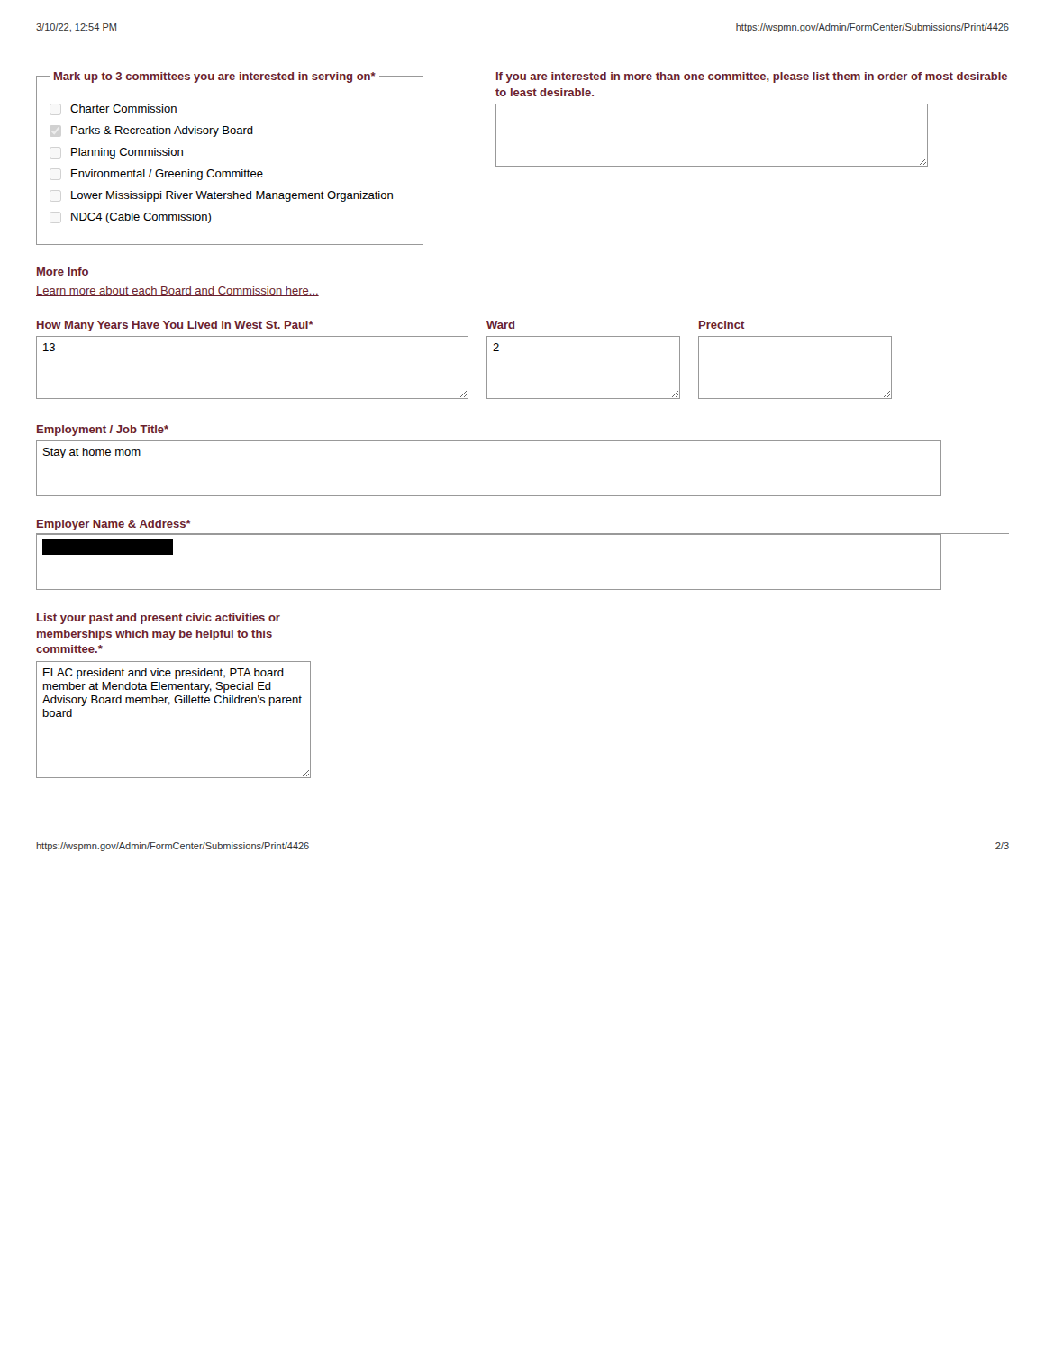3/10/22, 12:54 PM
https://wspmn.gov/Admin/FormCenter/Submissions/Print/4426
Mark up to 3 committees you are interested in serving on*
Charter Commission
Parks & Recreation Advisory Board
Planning Commission
Environmental / Greening Committee
Lower Mississippi River Watershed Management Organization
NDC4 (Cable Commission)
If you are interested in more than one committee, please list them in order of most desirable to least desirable.
More Info
Learn more about each Board and Commission here...
How Many Years Have You Lived in West St. Paul*
13
Ward
2
Precinct
Employment / Job Title*
Stay at home mom
Employer Name & Address*
List your past and present civic activities or memberships which may be helpful to this committee.*
ELAC president and vice president, PTA board member at Mendota Elementary, Special Ed Advisory Board member, Gillette Children's parent board
https://wspmn.gov/Admin/FormCenter/Submissions/Print/4426
2/3